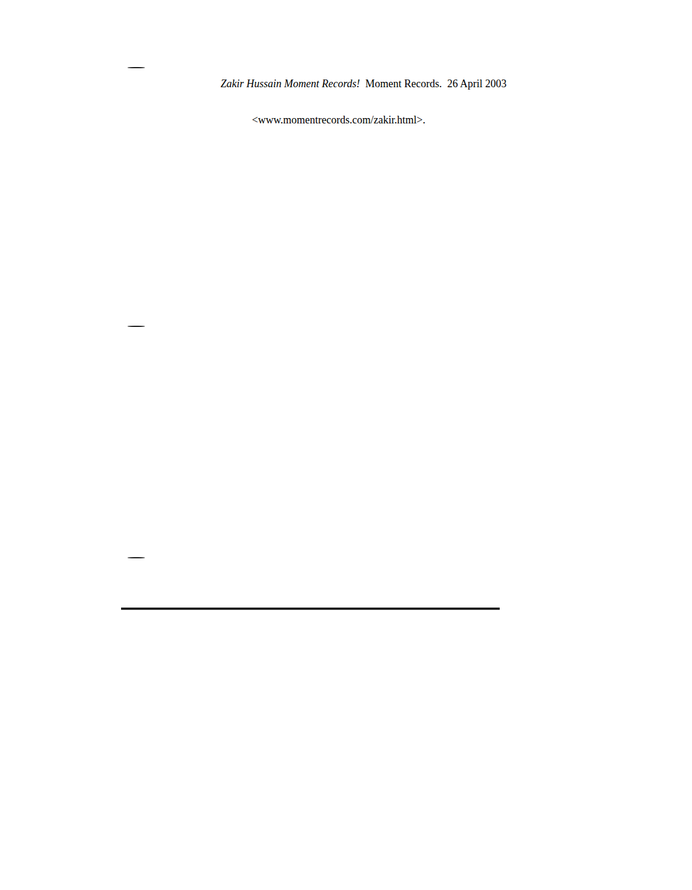Zakir Hussain Moment Records! Moment Records. 26 April 2003 <www.momentrecords.com/zakir.html>.